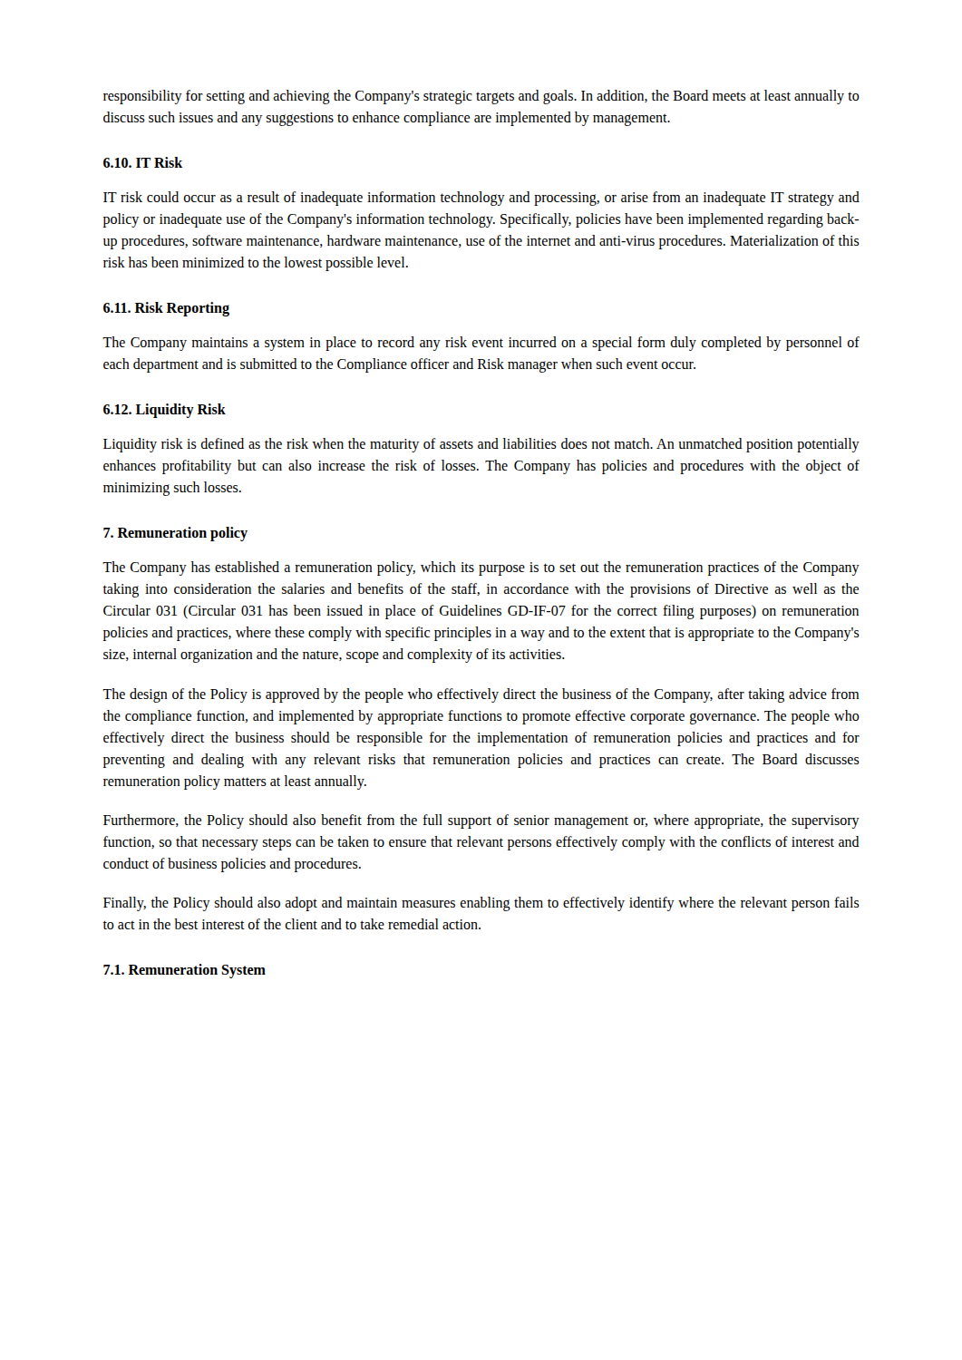responsibility for setting and achieving the Company's strategic targets and goals. In addition, the Board meets at least annually to discuss such issues and any suggestions to enhance compliance are implemented by management.
6.10. IT Risk
IT risk could occur as a result of inadequate information technology and processing, or arise from an inadequate IT strategy and policy or inadequate use of the Company's information technology. Specifically, policies have been implemented regarding back-up procedures, software maintenance, hardware maintenance, use of the internet and anti-virus procedures. Materialization of this risk has been minimized to the lowest possible level.
6.11. Risk Reporting
The Company maintains a system in place to record any risk event incurred on a special form duly completed by personnel of each department and is submitted to the Compliance officer and Risk manager when such event occur.
6.12. Liquidity Risk
Liquidity risk is defined as the risk when the maturity of assets and liabilities does not match. An unmatched position potentially enhances profitability but can also increase the risk of losses. The Company has policies and procedures with the object of minimizing such losses.
7. Remuneration policy
The Company has established a remuneration policy, which its purpose is to set out the remuneration practices of the Company taking into consideration the salaries and benefits of the staff, in accordance with the provisions of Directive as well as the Circular 031 (Circular 031 has been issued in place of Guidelines GD-IF-07 for the correct filing purposes) on remuneration policies and practices, where these comply with specific principles in a way and to the extent that is appropriate to the Company's size, internal organization and the nature, scope and complexity of its activities.
The design of the Policy is approved by the people who effectively direct the business of the Company, after taking advice from the compliance function, and implemented by appropriate functions to promote effective corporate governance. The people who effectively direct the business should be responsible for the implementation of remuneration policies and practices and for preventing and dealing with any relevant risks that remuneration policies and practices can create. The Board discusses remuneration policy matters at least annually.
Furthermore, the Policy should also benefit from the full support of senior management or, where appropriate, the supervisory function, so that necessary steps can be taken to ensure that relevant persons effectively comply with the conflicts of interest and conduct of business policies and procedures.
Finally, the Policy should also adopt and maintain measures enabling them to effectively identify where the relevant person fails to act in the best interest of the client and to take remedial action.
7.1. Remuneration System